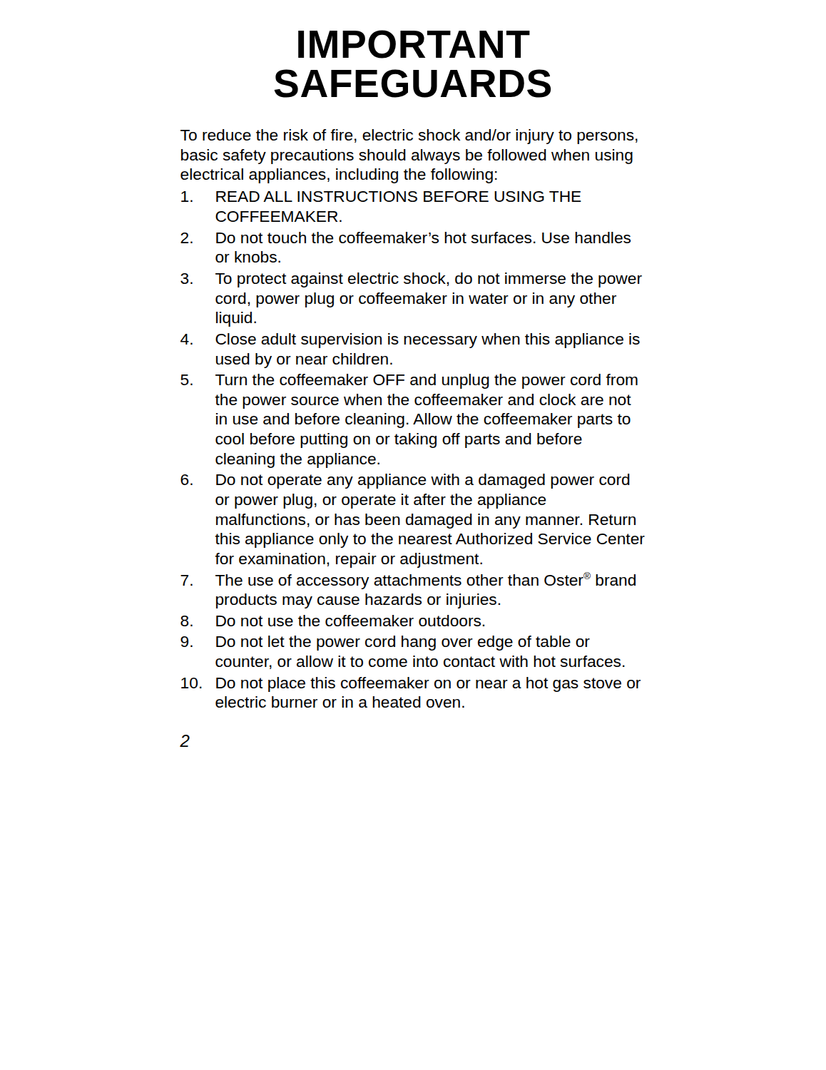IMPORTANT SAFEGUARDS
To reduce the risk of fire, electric shock and/or injury to persons, basic safety precautions should always be followed when using electrical appliances, including the following:
READ ALL INSTRUCTIONS BEFORE USING THE COFFEEMAKER.
Do not touch the coffeemaker’s hot surfaces. Use handles or knobs.
To protect against electric shock, do not immerse the power cord, power plug or coffeemaker in water or in any other liquid.
Close adult supervision is necessary when this appliance is used by or near children.
Turn the coffeemaker OFF and unplug the power cord from the power source when the coffeemaker and clock are not in use and before cleaning. Allow the coffeemaker parts to cool before putting on or taking off parts and before cleaning the appliance.
Do not operate any appliance with a damaged power cord or power plug, or operate it after the appliance malfunctions, or has been damaged in any manner. Return this appliance only to the nearest Authorized Service Center for examination, repair or adjustment.
The use of accessory attachments other than Oster® brand products may cause hazards or injuries.
Do not use the coffeemaker outdoors.
Do not let the power cord hang over edge of table or counter, or allow it to come into contact with hot surfaces.
Do not place this coffeemaker on or near a hot gas stove or electric burner or in a heated oven.
2